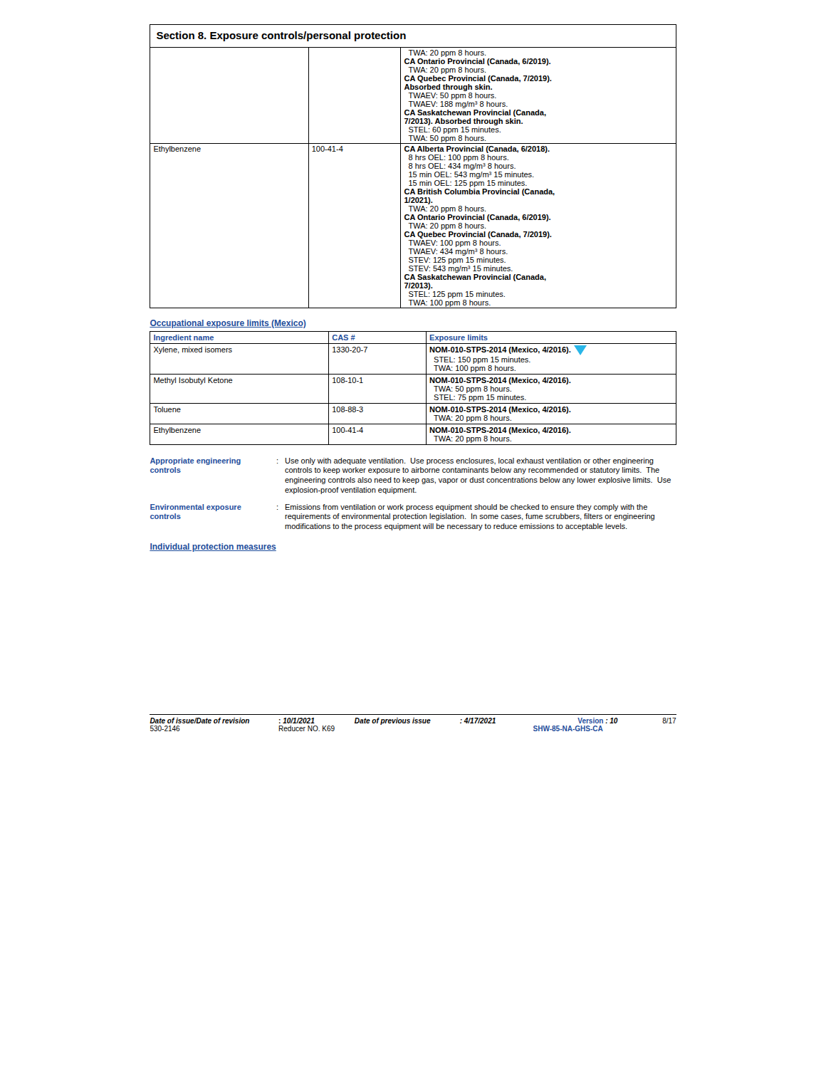Section 8. Exposure controls/personal protection
| | | TWA: 20 ppm 8 hours. CA Ontario Provincial (Canada, 6/2019). TWA: 20 ppm 8 hours. CA Quebec Provincial (Canada, 7/2019). Absorbed through skin. TWAEV: 50 ppm 8 hours. TWAEV: 188 mg/m³ 8 hours. CA Saskatchewan Provincial (Canada, 7/2013). Absorbed through skin. STEL: 60 ppm 15 minutes. TWA: 50 ppm 8 hours. |
| Ethylbenzene | 100-41-4 | CA Alberta Provincial (Canada, 6/2018). 8 hrs OEL: 100 ppm 8 hours. 8 hrs OEL: 434 mg/m³ 8 hours. 15 min OEL: 543 mg/m³ 15 minutes. 15 min OEL: 125 ppm 15 minutes. CA British Columbia Provincial (Canada, 1/2021). TWA: 20 ppm 8 hours. CA Ontario Provincial (Canada, 6/2019). TWA: 20 ppm 8 hours. CA Quebec Provincial (Canada, 7/2019). TWAEV: 100 ppm 8 hours. TWAEV: 434 mg/m³ 8 hours. STEV: 125 ppm 15 minutes. STEV: 543 mg/m³ 15 minutes. CA Saskatchewan Provincial (Canada, 7/2013). STEL: 125 ppm 15 minutes. TWA: 100 ppm 8 hours. |
Occupational exposure limits (Mexico)
| Ingredient name | CAS # | Exposure limits |
| --- | --- | --- |
| Xylene, mixed isomers | 1330-20-7 | NOM-010-STPS-2014 (Mexico, 4/2016). STEL: 150 ppm 15 minutes. TWA: 100 ppm 8 hours. |
| Methyl Isobutyl Ketone | 108-10-1 | NOM-010-STPS-2014 (Mexico, 4/2016). TWA: 50 ppm 8 hours. STEL: 75 ppm 15 minutes. |
| Toluene | 108-88-3 | NOM-010-STPS-2014 (Mexico, 4/2016). TWA: 20 ppm 8 hours. |
| Ethylbenzene | 100-41-4 | NOM-010-STPS-2014 (Mexico, 4/2016). TWA: 20 ppm 8 hours. |
Appropriate engineering
controls
:
Use only with adequate ventilation. Use process enclosures, local exhaust ventilation or other engineering controls to keep worker exposure to airborne contaminants below any recommended or statutory limits. The engineering controls also need to keep gas, vapor or dust concentrations below any lower explosive limits. Use explosion-proof ventilation equipment.
Environmental exposure
controls
:
Emissions from ventilation or work process equipment should be checked to ensure they comply with the requirements of environmental protection legislation. In some cases, fume scrubbers, filters or engineering modifications to the process equipment will be necessary to reduce emissions to acceptable levels.
Individual protection measures
| Date of issue/Date of revision | : 10/1/2021 | Date of previous issue | : 4/17/2021 | Version : 10 | 8/17 |
| 530-2146 | Reducer NO. K69 | SHW-85-NA-GHS-CA |